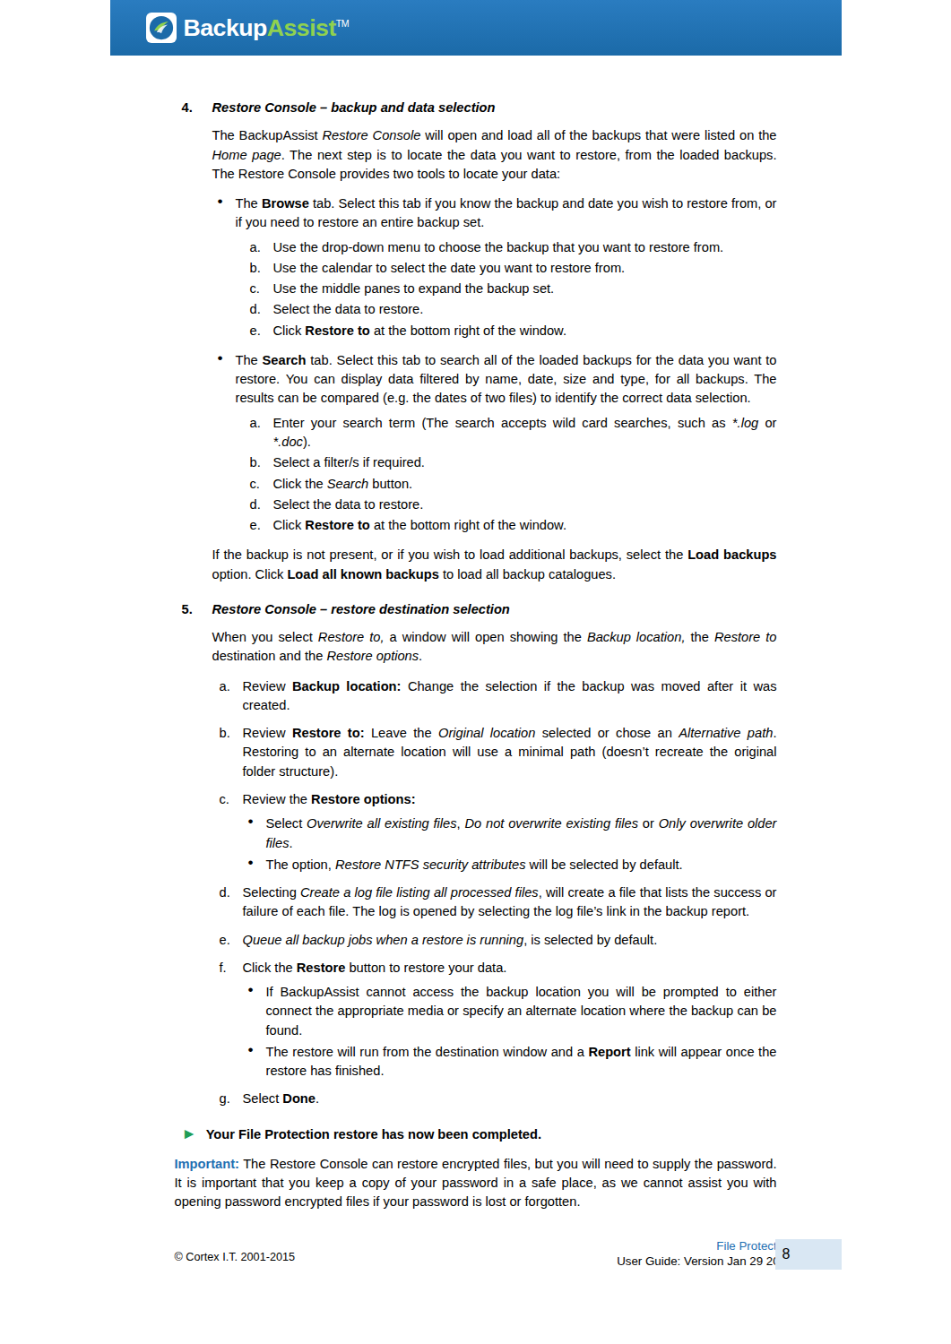Backup AssistTM
Restore Console – backup and data selection
The BackupAssist Restore Console will open and load all of the backups that were listed on the Home page. The next step is to locate the data you want to restore, from the loaded backups. The Restore Console provides two tools to locate your data:
The Browse tab. Select this tab if you know the backup and date you wish to restore from, or if you need to restore an entire backup set.
Use the drop-down menu to choose the backup that you want to restore from.
Use the calendar to select the date you want to restore from.
Use the middle panes to expand the backup set.
Select the data to restore.
Click Restore to at the bottom right of the window.
The Search tab. Select this tab to search all of the loaded backups for the data you want to restore. You can display data filtered by name, date, size and type, for all backups. The results can be compared (e.g. the dates of two files) to identify the correct data selection.
Enter your search term (The search accepts wild card searches, such as *.log or *.doc).
Select a filter/s if required.
Click the Search button.
Select the data to restore.
Click Restore to at the bottom right of the window.
If the backup is not present, or if you wish to load additional backups, select the Load backups option. Click Load all known backups to load all backup catalogues.
Restore Console – restore destination selection
When you select Restore to, a window will open showing the Backup location, the Restore to destination and the Restore options.
Review Backup location: Change the selection if the backup was moved after it was created.
Review Restore to: Leave the Original location selected or chose an Alternative path. Restoring to an alternate location will use a minimal path (doesn’t recreate the original folder structure).
Review the Restore options:
Select Overwrite all existing files, Do not overwrite existing files or Only overwrite older files.
The option, Restore NTFS security attributes will be selected by default.
Selecting Create a log file listing all processed files, will create a file that lists the success or failure of each file. The log is opened by selecting the log file’s link in the backup report.
Queue all backup jobs when a restore is running, is selected by default.
Click the Restore button to restore your data.
If BackupAssist cannot access the backup location you will be prompted to either connect the appropriate media or specify an alternate location where the backup can be found.
The restore will run from the destination window and a Report link will appear once the restore has finished.
Select Done.
► Your File Protection restore has now been completed.
Important: The Restore Console can restore encrypted files, but you will need to supply the password. It is important that you keep a copy of your password in a safe place, as we cannot assist you with opening password encrypted files if your password is lost or forgotten.
© Cortex I.T. 2001-2015
File Protection
User Guide: Version Jan 29 2014
8